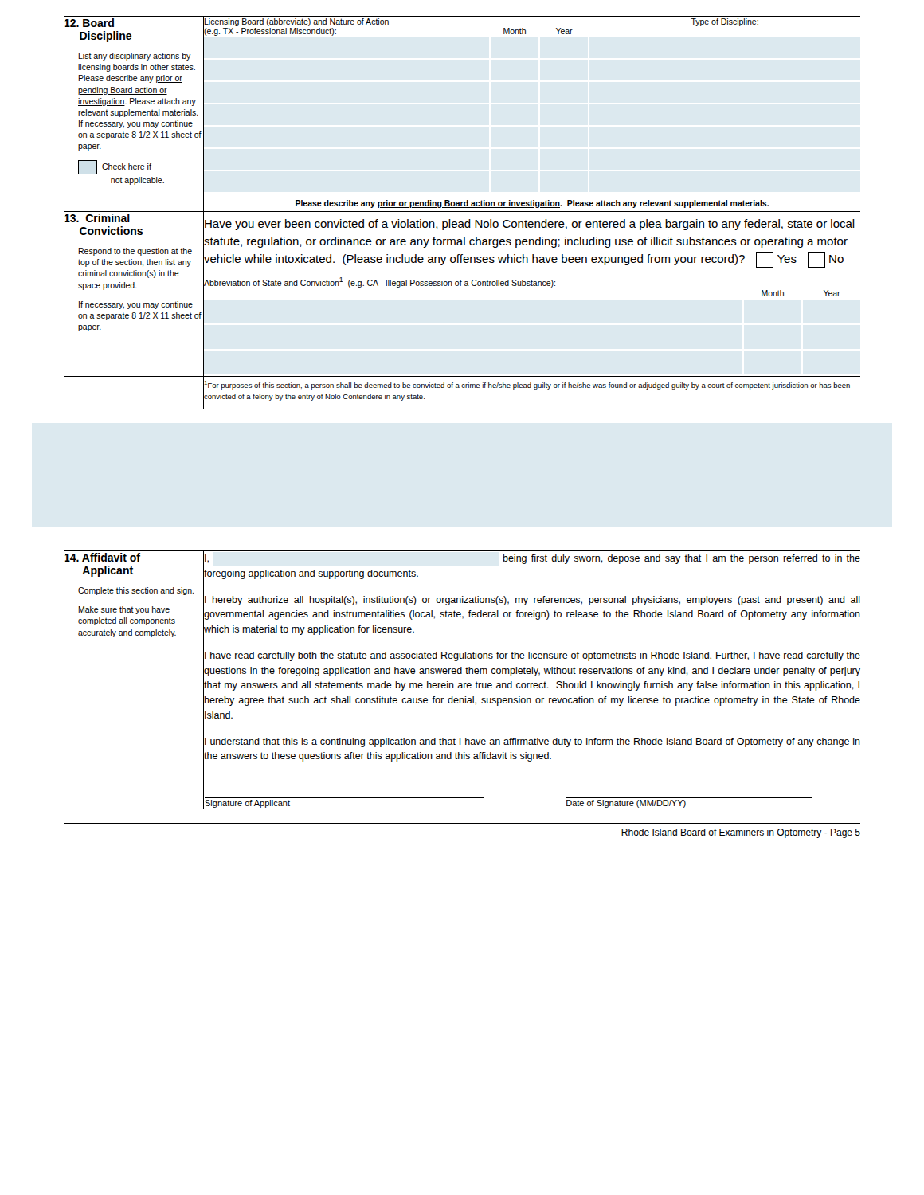| 12. Board Discipline List any disciplinary actions by licensing boards in other states. Please describe any prior or pending Board action or investigation . Please attach any relevant supplemental materials. If necessary, you may continue on a separate 8 1/2 X 11 sheet of paper. Check here if not applicable. | Licensing Board (abbreviate) and Nature of Action (e.g. TX - Professional Misconduct): Month Year Type of Discipline: Please describe any prior or pending Board action or investigation . Please attach any relevant supplemental materials. |
| 13. Criminal Convictions Respond to the question at the top of the section, then list any criminal conviction(s) in the space provided. If necessary, you may continue on a separate 8 1/2 X 11 sheet of paper. | Have you ever been convicted of a violation, plead Nolo Contendere, or entered a plea bargain to any federal, state or local statute, regulation, or ordinance or are any formal charges pending; including use of illicit substances or operating a motor vehicle while intoxicated. (Please include any offenses which have been expunged from your record)? Yes No Abbreviation of State and Conviction 1 (e.g. CA - Illegal Possession of a Controlled Substance): Month Year |
| | 1 For purposes of this section, a person shall be deemed to be convicted of a crime if he/she plead guilty or if he/she was found or adjudged guilty by a court of competent jurisdiction or has been convicted of a felony by the entry of Nolo Contendere in any state. |
| 14. Affidavit of Applicant Complete this section and sign. Make sure that you have completed all components accurately and completely. | I, being first duly sworn, depose and say that I am the person referred to in the foregoing application and supporting documents. I hereby authorize all hospital(s), institution(s) or organizations(s), my references, personal physicians, employers (past and present) and all governmental agencies and instrumentalities (local, state, federal or foreign) to release to the Rhode Island Board of Optometry any information which is material to my application for licensure. I have read carefully both the statute and associated Regulations for the licensure of optometrists in Rhode Island. Further, I have read carefully the questions in the foregoing application and have answered them completely, without reservations of any kind, and I declare under penalty of perjury that my answers and all statements made by me herein are true and correct. Should I knowingly furnish any false information in this application, I hereby agree that such act shall constitute cause for denial, suspension or revocation of my license to practice optometry in the State of Rhode Island. I understand that this is a continuing application and that I have an affirmative duty to inform the Rhode Island Board of Optometry of any change in the answers to these questions after this application and this affidavit is signed. / Signature of Applicant / Date of Signature (MM/DD/YY) / |
Rhode Island Board of Examiners in Optometry - Page 5